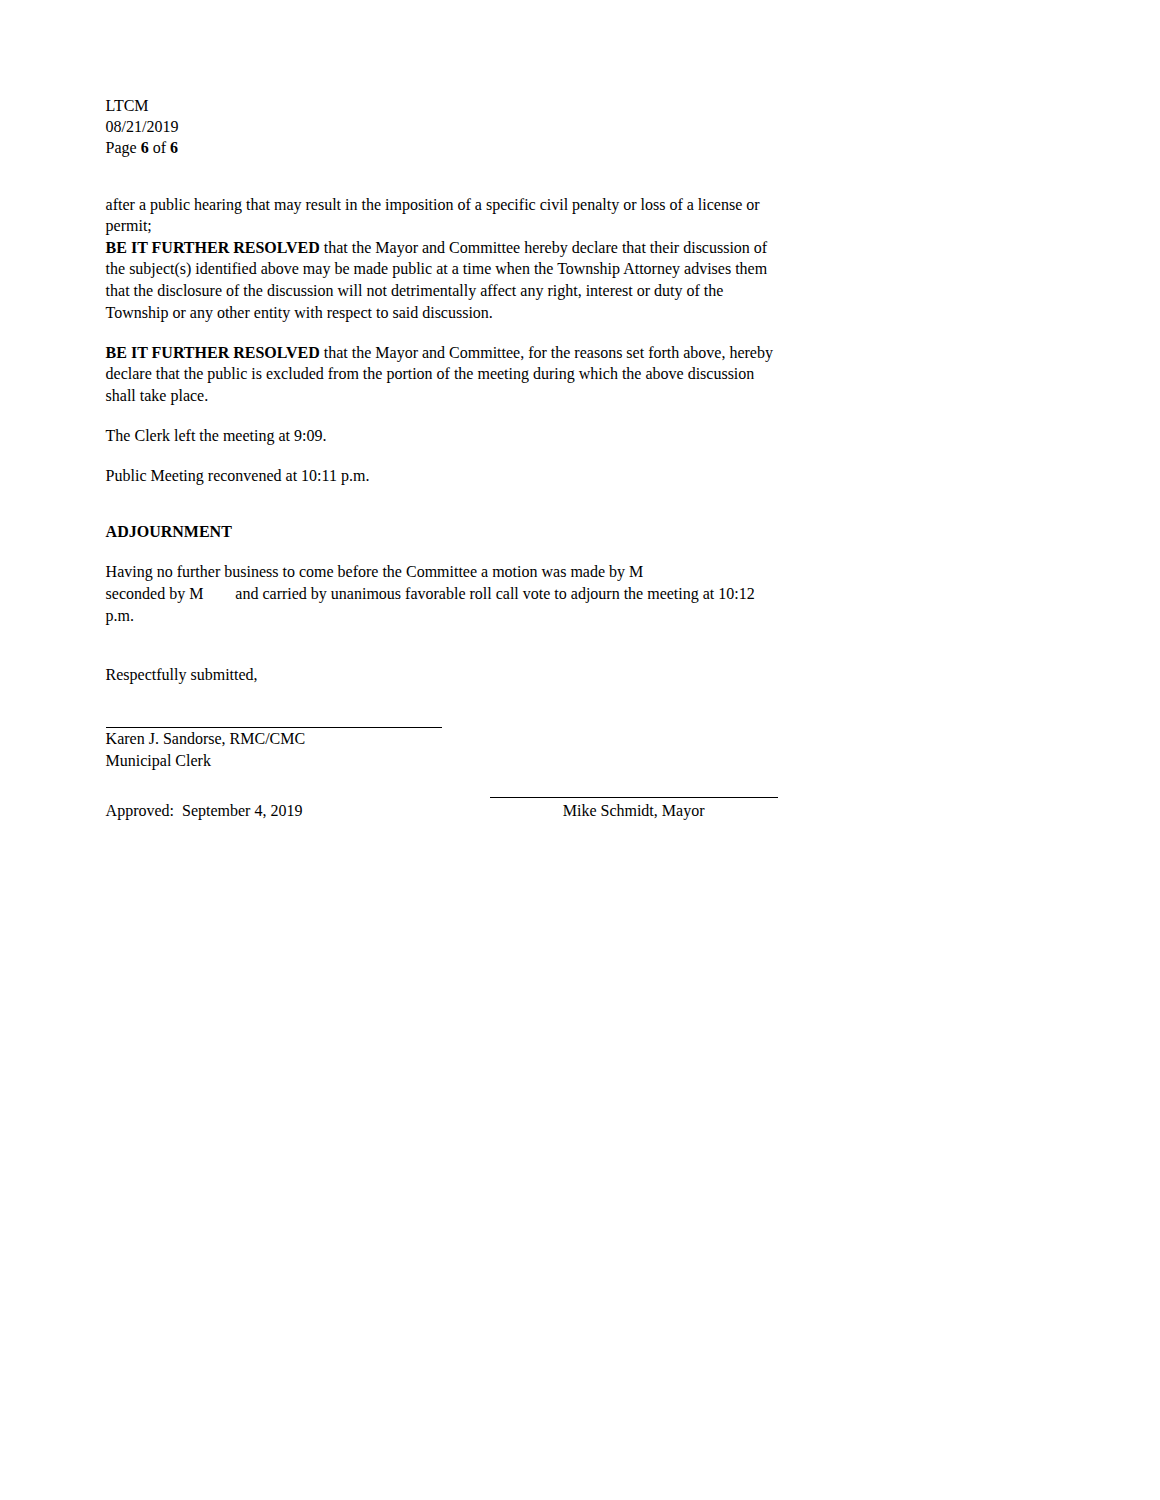LTCM
08/21/2019
Page 6 of 6
after a public hearing that may result in the imposition of a specific civil penalty or loss of a license or permit;
BE IT FURTHER RESOLVED that the Mayor and Committee hereby declare that their discussion of the subject(s) identified above may be made public at a time when the Township Attorney advises them that the disclosure of the discussion will not detrimentally affect any right, interest or duty of the Township or any other entity with respect to said discussion.
BE IT FURTHER RESOLVED that the Mayor and Committee, for the reasons set forth above, hereby declare that the public is excluded from the portion of the meeting during which the above discussion shall take place.
The Clerk left the meeting at 9:09.
Public Meeting reconvened at 10:11 p.m.
ADJOURNMENT
Having no further business to come before the Committee a motion was made by M
seconded by M and carried by unanimous favorable roll call vote to adjourn the meeting at 10:12 p.m.
Respectfully submitted,
Karen J. Sandorse, RMC/CMC
Municipal Clerk
Approved: September 4, 2019
Mike Schmidt, Mayor